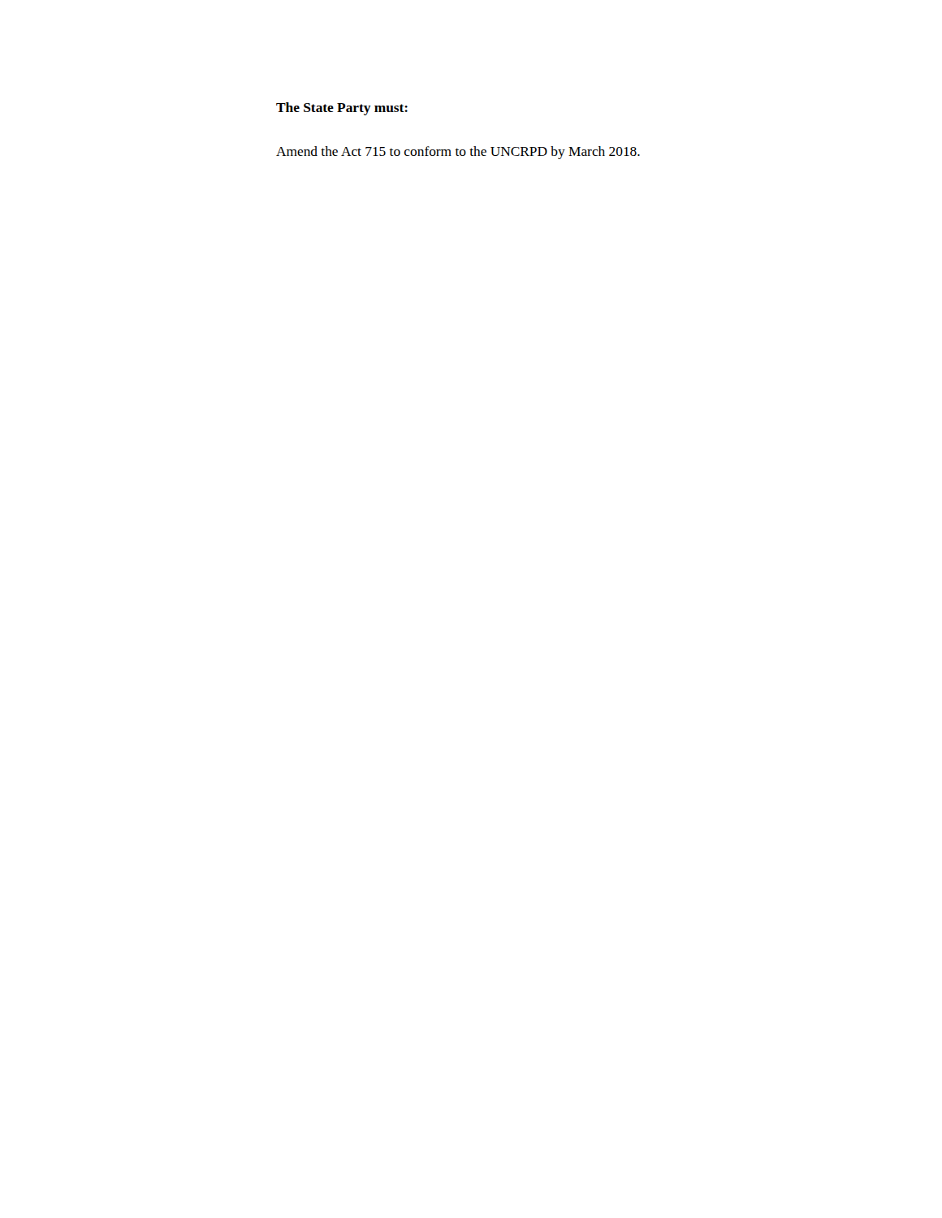The State Party must:
Amend the Act 715 to conform to the UNCRPD by March 2018.